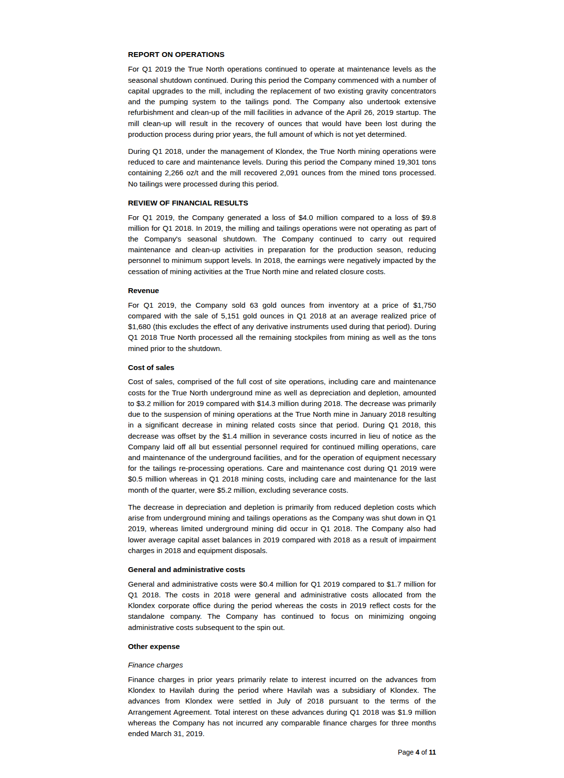REPORT ON OPERATIONS
For Q1 2019 the True North operations continued to operate at maintenance levels as the seasonal shutdown continued. During this period the Company commenced with a number of capital upgrades to the mill, including the replacement of two existing gravity concentrators and the pumping system to the tailings pond. The Company also undertook extensive refurbishment and clean-up of the mill facilities in advance of the April 26, 2019 startup. The mill clean-up will result in the recovery of ounces that would have been lost during the production process during prior years, the full amount of which is not yet determined.
During Q1 2018, under the management of Klondex, the True North mining operations were reduced to care and maintenance levels. During this period the Company mined 19,301 tons containing 2,266 oz/t and the mill recovered 2,091 ounces from the mined tons processed. No tailings were processed during this period.
REVIEW OF FINANCIAL RESULTS
For Q1 2019, the Company generated a loss of $4.0 million compared to a loss of $9.8 million for Q1 2018. In 2019, the milling and tailings operations were not operating as part of the Company's seasonal shutdown. The Company continued to carry out required maintenance and clean-up activities in preparation for the production season, reducing personnel to minimum support levels. In 2018, the earnings were negatively impacted by the cessation of mining activities at the True North mine and related closure costs.
Revenue
For Q1 2019, the Company sold 63 gold ounces from inventory at a price of $1,750 compared with the sale of 5,151 gold ounces in Q1 2018 at an average realized price of $1,680 (this excludes the effect of any derivative instruments used during that period). During Q1 2018 True North processed all the remaining stockpiles from mining as well as the tons mined prior to the shutdown.
Cost of sales
Cost of sales, comprised of the full cost of site operations, including care and maintenance costs for the True North underground mine as well as depreciation and depletion, amounted to $3.2 million for 2019 compared with $14.3 million during 2018. The decrease was primarily due to the suspension of mining operations at the True North mine in January 2018 resulting in a significant decrease in mining related costs since that period. During Q1 2018, this decrease was offset by the $1.4 million in severance costs incurred in lieu of notice as the Company laid off all but essential personnel required for continued milling operations, care and maintenance of the underground facilities, and for the operation of equipment necessary for the tailings re-processing operations. Care and maintenance cost during Q1 2019 were $0.5 million whereas in Q1 2018 mining costs, including care and maintenance for the last month of the quarter, were $5.2 million, excluding severance costs.
The decrease in depreciation and depletion is primarily from reduced depletion costs which arise from underground mining and tailings operations as the Company was shut down in Q1 2019, whereas limited underground mining did occur in Q1 2018. The Company also had lower average capital asset balances in 2019 compared with 2018 as a result of impairment charges in 2018 and equipment disposals.
General and administrative costs
General and administrative costs were $0.4 million for Q1 2019 compared to $1.7 million for Q1 2018. The costs in 2018 were general and administrative costs allocated from the Klondex corporate office during the period whereas the costs in 2019 reflect costs for the standalone company. The Company has continued to focus on minimizing ongoing administrative costs subsequent to the spin out.
Other expense
Finance charges
Finance charges in prior years primarily relate to interest incurred on the advances from Klondex to Havilah during the period where Havilah was a subsidiary of Klondex. The advances from Klondex were settled in July of 2018 pursuant to the terms of the Arrangement Agreement. Total interest on these advances during Q1 2018 was $1.9 million whereas the Company has not incurred any comparable finance charges for three months ended March 31, 2019.
Page 4 of 11